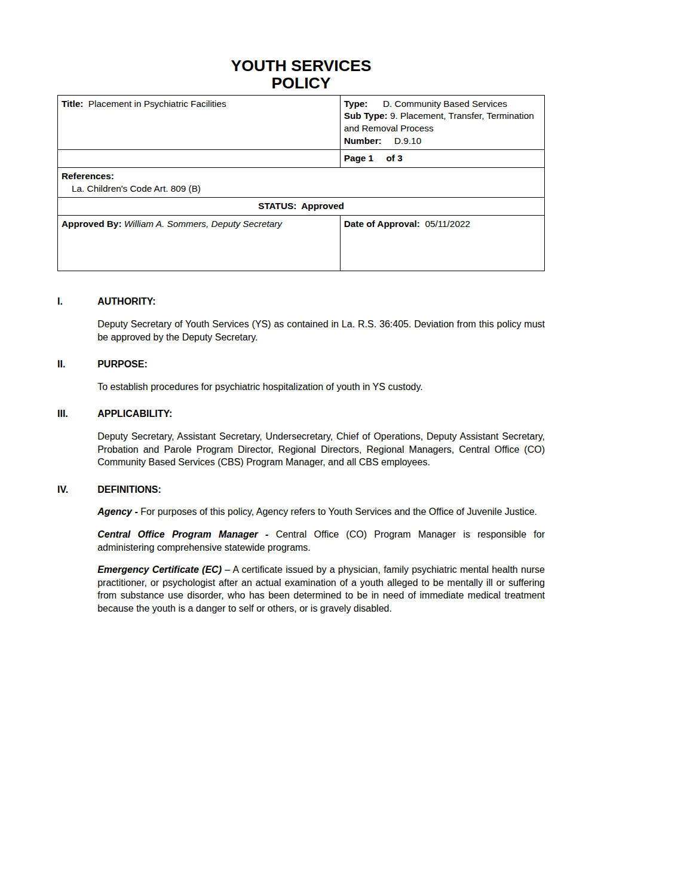YOUTH SERVICES
POLICY
| Title: Placement in Psychiatric Facilities | Type: D. Community Based Services Sub Type: 9. Placement, Transfer, Termination and Removal Process Number: D.9.10 |
| | Page 1 of 3 |
| References: La. Children's Code Art. 809 (B) |
| STATUS: Approved |
| Approved By: William A. Sommers, Deputy Secretary | Date of Approval: 05/11/2022 |
I. AUTHORITY:
Deputy Secretary of Youth Services (YS) as contained in La. R.S. 36:405. Deviation from this policy must be approved by the Deputy Secretary.
II. PURPOSE:
To establish procedures for psychiatric hospitalization of youth in YS custody.
III. APPLICABILITY:
Deputy Secretary, Assistant Secretary, Undersecretary, Chief of Operations, Deputy Assistant Secretary, Probation and Parole Program Director, Regional Directors, Regional Managers, Central Office (CO) Community Based Services (CBS) Program Manager, and all CBS employees.
IV. DEFINITIONS:
Agency - For purposes of this policy, Agency refers to Youth Services and the Office of Juvenile Justice.
Central Office Program Manager - Central Office (CO) Program Manager is responsible for administering comprehensive statewide programs.
Emergency Certificate (EC) – A certificate issued by a physician, family psychiatric mental health nurse practitioner, or psychologist after an actual examination of a youth alleged to be mentally ill or suffering from substance use disorder, who has been determined to be in need of immediate medical treatment because the youth is a danger to self or others, or is gravely disabled.